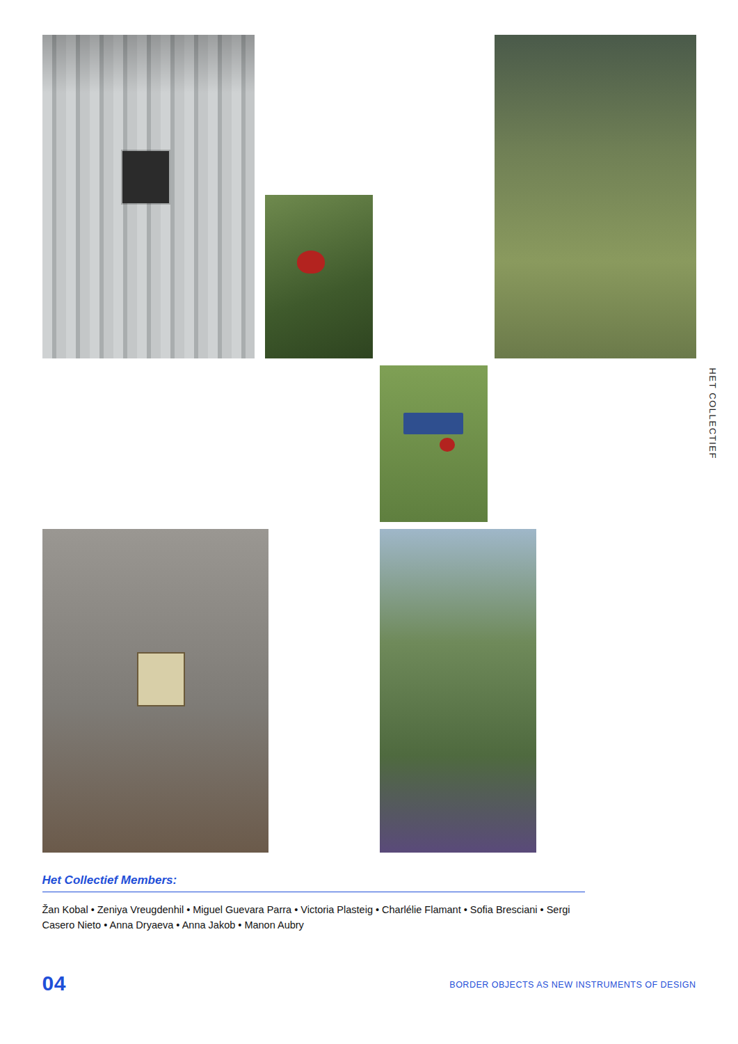HET COLLECTIEF
Het Collectief Members:
Žan Kobal • Zeniya Vreugdenhil • Miguel Guevara Parra • Victoria Plasteig • Charlélie Flamant • Sofia Bresciani • Sergi Casero Nieto • Anna Dryaeva • Anna Jakob • Manon Aubry
04
Border Objects as New Instruments of Design